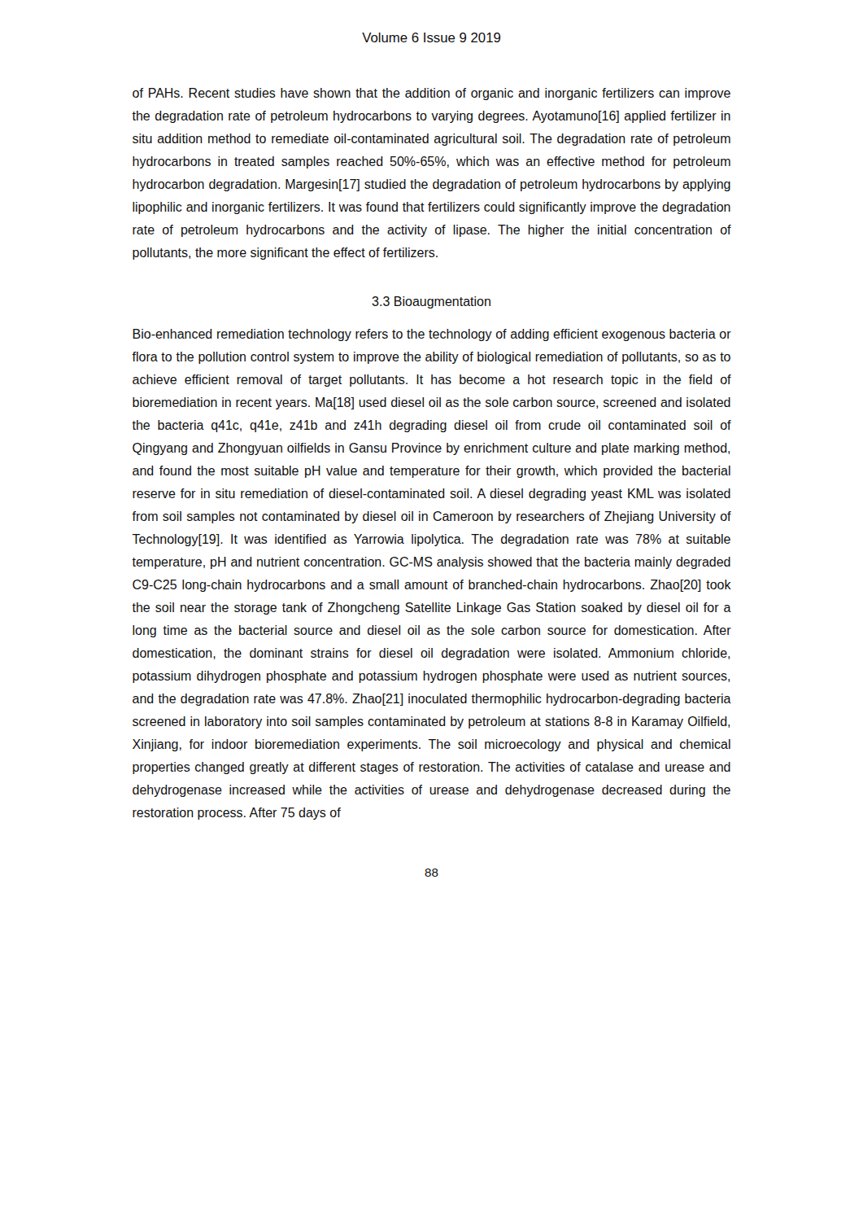Volume 6 Issue 9 2019
of PAHs. Recent studies have shown that the addition of organic and inorganic fertilizers can improve the degradation rate of petroleum hydrocarbons to varying degrees. Ayotamuno[16] applied fertilizer in situ addition method to remediate oil-contaminated agricultural soil. The degradation rate of petroleum hydrocarbons in treated samples reached 50%-65%, which was an effective method for petroleum hydrocarbon degradation. Margesin[17] studied the degradation of petroleum hydrocarbons by applying lipophilic and inorganic fertilizers. It was found that fertilizers could significantly improve the degradation rate of petroleum hydrocarbons and the activity of lipase. The higher the initial concentration of pollutants, the more significant the effect of fertilizers.
3.3 Bioaugmentation
Bio-enhanced remediation technology refers to the technology of adding efficient exogenous bacteria or flora to the pollution control system to improve the ability of biological remediation of pollutants, so as to achieve efficient removal of target pollutants. It has become a hot research topic in the field of bioremediation in recent years. Ma[18] used diesel oil as the sole carbon source, screened and isolated the bacteria q41c, q41e, z41b and z41h degrading diesel oil from crude oil contaminated soil of Qingyang and Zhongyuan oilfields in Gansu Province by enrichment culture and plate marking method, and found the most suitable pH value and temperature for their growth, which provided the bacterial reserve for in situ remediation of diesel-contaminated soil. A diesel degrading yeast KML was isolated from soil samples not contaminated by diesel oil in Cameroon by researchers of Zhejiang University of Technology[19]. It was identified as Yarrowia lipolytica. The degradation rate was 78% at suitable temperature, pH and nutrient concentration. GC-MS analysis showed that the bacteria mainly degraded C9-C25 long-chain hydrocarbons and a small amount of branched-chain hydrocarbons. Zhao[20] took the soil near the storage tank of Zhongcheng Satellite Linkage Gas Station soaked by diesel oil for a long time as the bacterial source and diesel oil as the sole carbon source for domestication. After domestication, the dominant strains for diesel oil degradation were isolated. Ammonium chloride, potassium dihydrogen phosphate and potassium hydrogen phosphate were used as nutrient sources, and the degradation rate was 47.8%. Zhao[21] inoculated thermophilic hydrocarbon-degrading bacteria screened in laboratory into soil samples contaminated by petroleum at stations 8-8 in Karamay Oilfield, Xinjiang, for indoor bioremediation experiments. The soil microecology and physical and chemical properties changed greatly at different stages of restoration. The activities of catalase and urease and dehydrogenase increased while the activities of urease and dehydrogenase decreased during the restoration process. After 75 days of
88